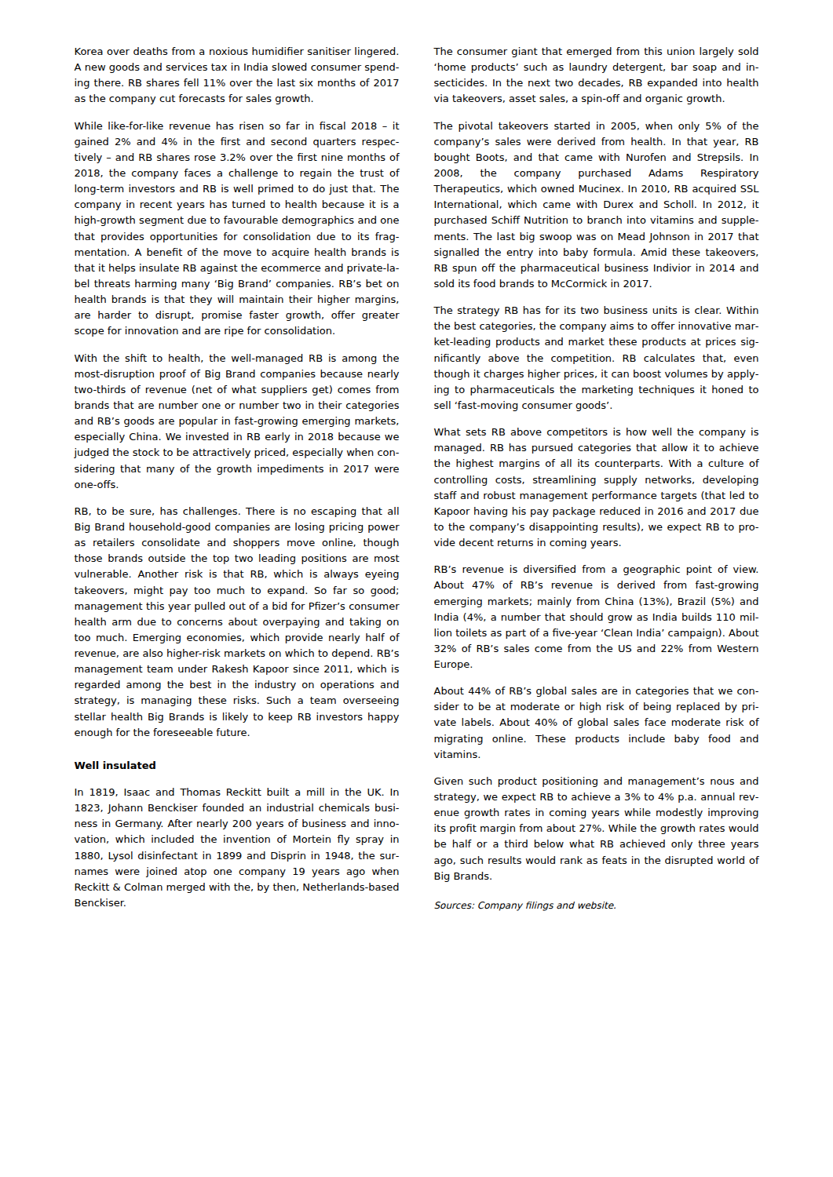Korea over deaths from a noxious humidifier sanitiser lingered. A new goods and services tax in India slowed consumer spending there. RB shares fell 11% over the last six months of 2017 as the company cut forecasts for sales growth.
While like-for-like revenue has risen so far in fiscal 2018 – it gained 2% and 4% in the first and second quarters respectively – and RB shares rose 3.2% over the first nine months of 2018, the company faces a challenge to regain the trust of long-term investors and RB is well primed to do just that. The company in recent years has turned to health because it is a high-growth segment due to favourable demographics and one that provides opportunities for consolidation due to its fragmentation. A benefit of the move to acquire health brands is that it helps insulate RB against the ecommerce and private-label threats harming many ‘Big Brand’ companies. RB’s bet on health brands is that they will maintain their higher margins, are harder to disrupt, promise faster growth, offer greater scope for innovation and are ripe for consolidation.
With the shift to health, the well-managed RB is among the most-disruption proof of Big Brand companies because nearly two-thirds of revenue (net of what suppliers get) comes from brands that are number one or number two in their categories and RB’s goods are popular in fast-growing emerging markets, especially China. We invested in RB early in 2018 because we judged the stock to be attractively priced, especially when considering that many of the growth impediments in 2017 were one-offs.
RB, to be sure, has challenges. There is no escaping that all Big Brand household-good companies are losing pricing power as retailers consolidate and shoppers move online, though those brands outside the top two leading positions are most vulnerable. Another risk is that RB, which is always eyeing takeovers, might pay too much to expand. So far so good; management this year pulled out of a bid for Pfizer’s consumer health arm due to concerns about overpaying and taking on too much. Emerging economies, which provide nearly half of revenue, are also higher-risk markets on which to depend. RB’s management team under Rakesh Kapoor since 2011, which is regarded among the best in the industry on operations and strategy, is managing these risks. Such a team overseeing stellar health Big Brands is likely to keep RB investors happy enough for the foreseeable future.
Well insulated
In 1819, Isaac and Thomas Reckitt built a mill in the UK. In 1823, Johann Benckiser founded an industrial chemicals business in Germany. After nearly 200 years of business and innovation, which included the invention of Mortein fly spray in 1880, Lysol disinfectant in 1899 and Disprin in 1948, the surnames were joined atop one company 19 years ago when Reckitt & Colman merged with the, by then, Netherlands-based Benckiser.
The consumer giant that emerged from this union largely sold ‘home products’ such as laundry detergent, bar soap and insecticides. In the next two decades, RB expanded into health via takeovers, asset sales, a spin-off and organic growth.
The pivotal takeovers started in 2005, when only 5% of the company’s sales were derived from health. In that year, RB bought Boots, and that came with Nurofen and Strepsils. In 2008, the company purchased Adams Respiratory Therapeutics, which owned Mucinex. In 2010, RB acquired SSL International, which came with Durex and Scholl. In 2012, it purchased Schiff Nutrition to branch into vitamins and supplements. The last big swoop was on Mead Johnson in 2017 that signalled the entry into baby formula. Amid these takeovers, RB spun off the pharmaceutical business Indivior in 2014 and sold its food brands to McCormick in 2017.
The strategy RB has for its two business units is clear. Within the best categories, the company aims to offer innovative market-leading products and market these products at prices significantly above the competition. RB calculates that, even though it charges higher prices, it can boost volumes by applying to pharmaceuticals the marketing techniques it honed to sell ‘fast-moving consumer goods’.
What sets RB above competitors is how well the company is managed. RB has pursued categories that allow it to achieve the highest margins of all its counterparts. With a culture of controlling costs, streamlining supply networks, developing staff and robust management performance targets (that led to Kapoor having his pay package reduced in 2016 and 2017 due to the company’s disappointing results), we expect RB to provide decent returns in coming years.
RB’s revenue is diversified from a geographic point of view. About 47% of RB’s revenue is derived from fast-growing emerging markets; mainly from China (13%), Brazil (5%) and India (4%, a number that should grow as India builds 110 million toilets as part of a five-year ‘Clean India’ campaign). About 32% of RB’s sales come from the US and 22% from Western Europe.
About 44% of RB’s global sales are in categories that we consider to be at moderate or high risk of being replaced by private labels. About 40% of global sales face moderate risk of migrating online. These products include baby food and vitamins.
Given such product positioning and management’s nous and strategy, we expect RB to achieve a 3% to 4% p.a. annual revenue growth rates in coming years while modestly improving its profit margin from about 27%. While the growth rates would be half or a third below what RB achieved only three years ago, such results would rank as feats in the disrupted world of Big Brands.
Sources: Company filings and website.